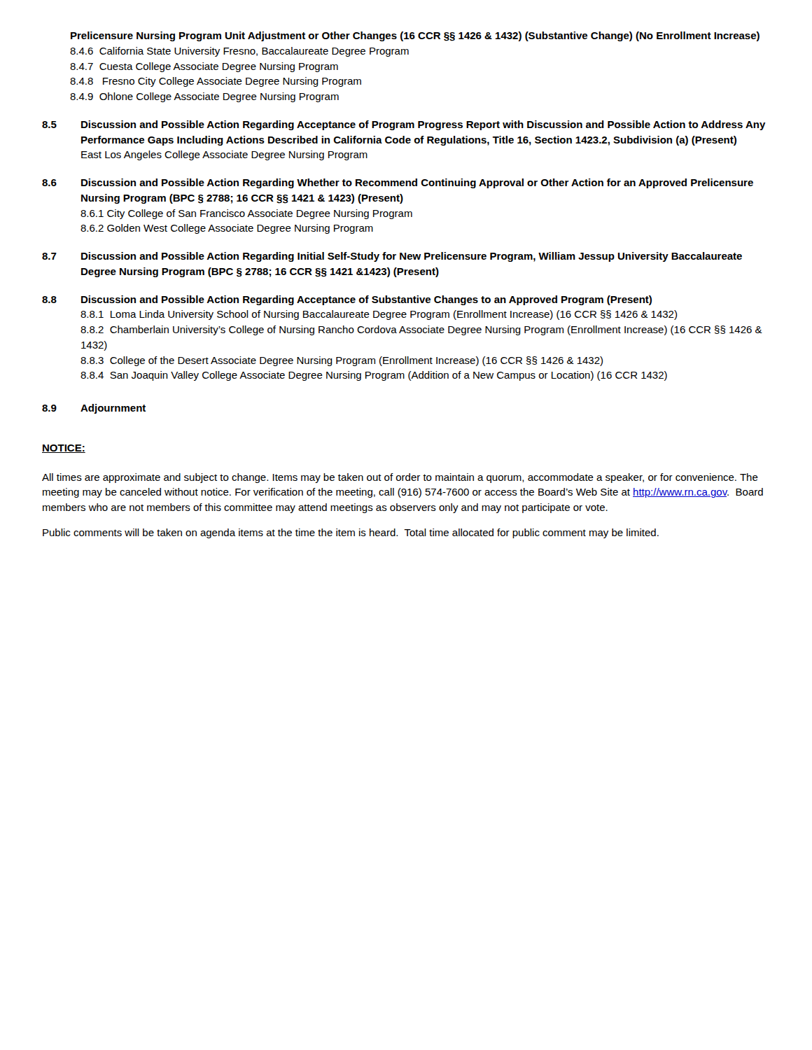Prelicensure Nursing Program Unit Adjustment or Other Changes (16 CCR §§ 1426 & 1432) (Substantive Change) (No Enrollment Increase)
8.4.6 California State University Fresno, Baccalaureate Degree Program
8.4.7 Cuesta College Associate Degree Nursing Program
8.4.8 Fresno City College Associate Degree Nursing Program
8.4.9 Ohlone College Associate Degree Nursing Program
8.5
Discussion and Possible Action Regarding Acceptance of Program Progress Report with Discussion and Possible Action to Address Any Performance Gaps Including Actions Described in California Code of Regulations, Title 16, Section 1423.2, Subdivision (a) (Present)
East Los Angeles College Associate Degree Nursing Program
8.6
Discussion and Possible Action Regarding Whether to Recommend Continuing Approval or Other Action for an Approved Prelicensure Nursing Program (BPC § 2788; 16 CCR §§ 1421 & 1423) (Present)
8.6.1 City College of San Francisco Associate Degree Nursing Program
8.6.2 Golden West College Associate Degree Nursing Program
8.7
Discussion and Possible Action Regarding Initial Self-Study for New Prelicensure Program, William Jessup University Baccalaureate Degree Nursing Program (BPC § 2788; 16 CCR §§ 1421 &1423) (Present)
8.8
Discussion and Possible Action Regarding Acceptance of Substantive Changes to an Approved Program (Present)
8.8.1 Loma Linda University School of Nursing Baccalaureate Degree Program (Enrollment Increase) (16 CCR §§ 1426 & 1432)
8.8.2 Chamberlain University’s College of Nursing Rancho Cordova Associate Degree Nursing Program (Enrollment Increase) (16 CCR §§ 1426 & 1432)
8.8.3 College of the Desert Associate Degree Nursing Program (Enrollment Increase) (16 CCR §§ 1426 & 1432)
8.8.4 San Joaquin Valley College Associate Degree Nursing Program (Addition of a New Campus or Location) (16 CCR 1432)
8.9
Adjournment
NOTICE:
All times are approximate and subject to change. Items may be taken out of order to maintain a quorum, accommodate a speaker, or for convenience. The meeting may be canceled without notice. For verification of the meeting, call (916) 574-7600 or access the Board’s Web Site at http://www.rn.ca.gov. Board members who are not members of this committee may attend meetings as observers only and may not participate or vote.
Public comments will be taken on agenda items at the time the item is heard. Total time allocated for public comment may be limited.